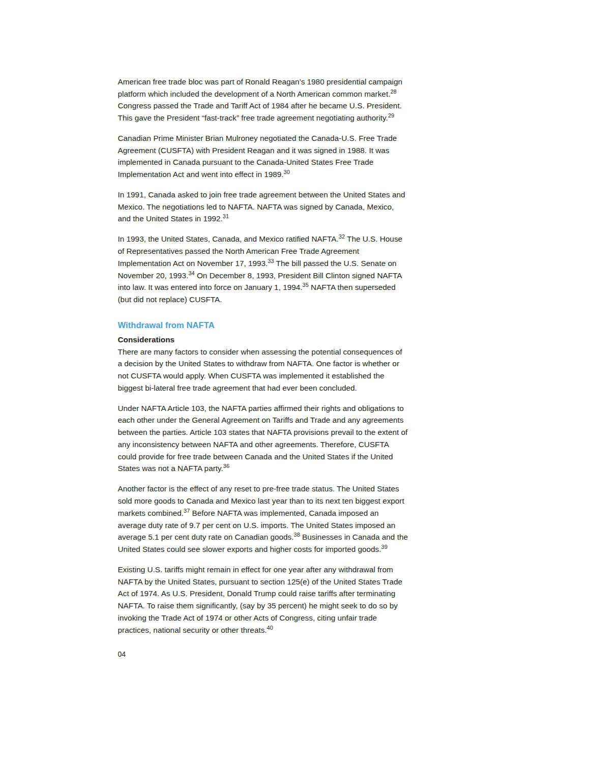American free trade bloc was part of Ronald Reagan’s 1980 presidential campaign platform which included the development of a North American common market.28 Congress passed the Trade and Tariff Act of 1984 after he became U.S. President. This gave the President “fast-track” free trade agreement negotiating authority.29
Canadian Prime Minister Brian Mulroney negotiated the Canada-U.S. Free Trade Agreement (CUSFTA) with President Reagan and it was signed in 1988. It was implemented in Canada pursuant to the Canada-United States Free Trade Implementation Act and went into effect in 1989.30
In 1991, Canada asked to join free trade agreement between the United States and Mexico. The negotiations led to NAFTA. NAFTA was signed by Canada, Mexico, and the United States in 1992.31
In 1993, the United States, Canada, and Mexico ratified NAFTA.32 The U.S. House of Representatives passed the North American Free Trade Agreement Implementation Act on November 17, 1993.33 The bill passed the U.S. Senate on November 20, 1993.34 On December 8, 1993, President Bill Clinton signed NAFTA into law. It was entered into force on January 1, 1994.35 NAFTA then superseded (but did not replace) CUSFTA.
Withdrawal from NAFTA
Considerations
There are many factors to consider when assessing the potential consequences of a decision by the United States to withdraw from NAFTA. One factor is whether or not CUSFTA would apply. When CUSFTA was implemented it established the biggest bi-lateral free trade agreement that had ever been concluded.
Under NAFTA Article 103, the NAFTA parties affirmed their rights and obligations to each other under the General Agreement on Tariffs and Trade and any agreements between the parties. Article 103 states that NAFTA provisions prevail to the extent of any inconsistency between NAFTA and other agreements. Therefore, CUSFTA could provide for free trade between Canada and the United States if the United States was not a NAFTA party.36
Another factor is the effect of any reset to pre-free trade status. The United States sold more goods to Canada and Mexico last year than to its next ten biggest export markets combined.37 Before NAFTA was implemented, Canada imposed an average duty rate of 9.7 per cent on U.S. imports. The United States imposed an average 5.1 per cent duty rate on Canadian goods.38 Businesses in Canada and the United States could see slower exports and higher costs for imported goods.39
Existing U.S. tariffs might remain in effect for one year after any withdrawal from NAFTA by the United States, pursuant to section 125(e) of the United States Trade Act of 1974. As U.S. President, Donald Trump could raise tariffs after terminating NAFTA. To raise them significantly, (say by 35 percent) he might seek to do so by invoking the Trade Act of 1974 or other Acts of Congress, citing unfair trade practices, national security or other threats.40
04